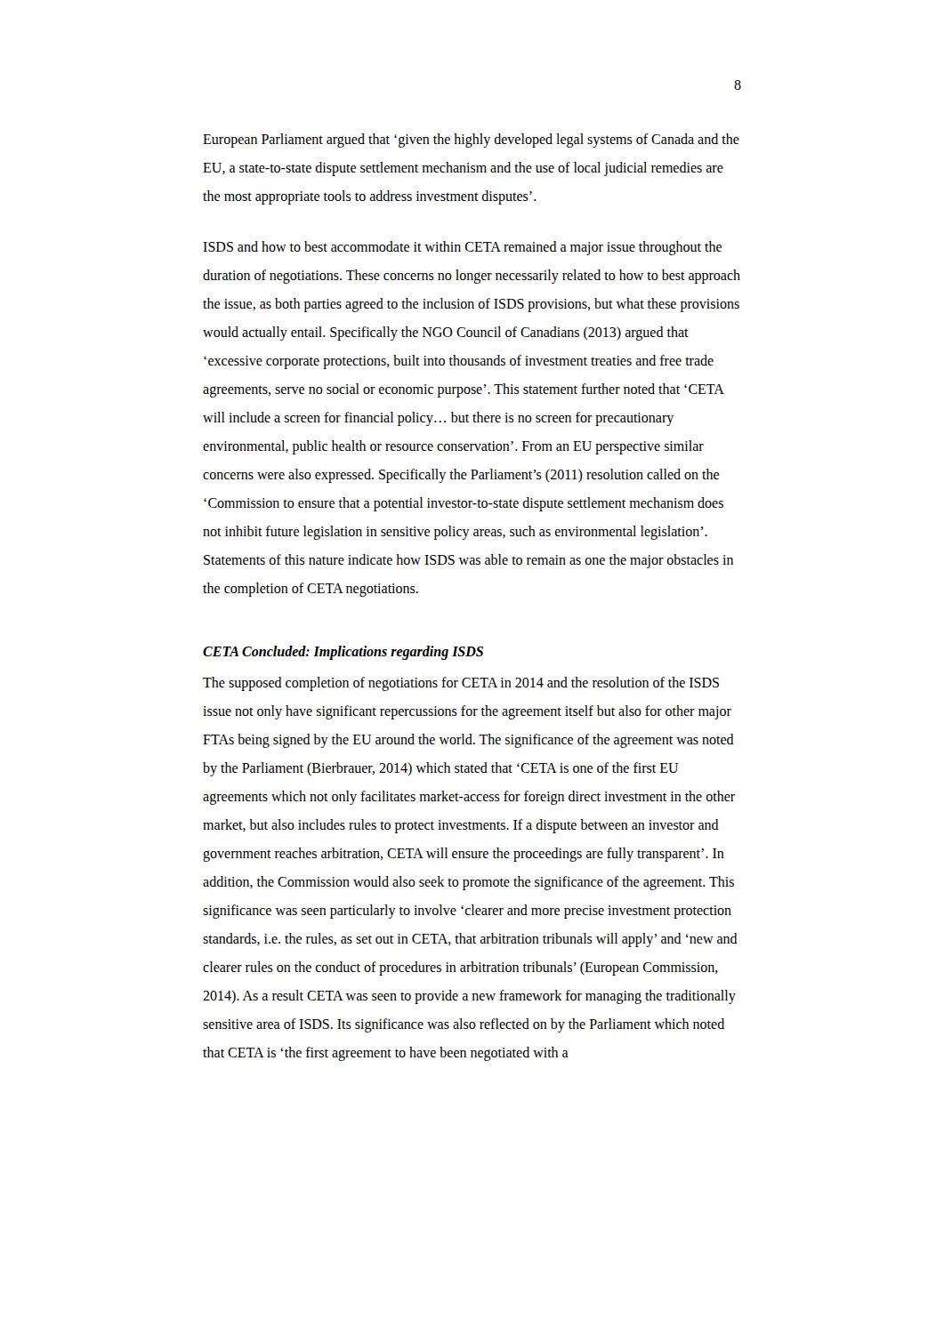8
European Parliament argued that ‘given the highly developed legal systems of Canada and the EU, a state-to-state dispute settlement mechanism and the use of local judicial remedies are the most appropriate tools to address investment disputes’.
ISDS and how to best accommodate it within CETA remained a major issue throughout the duration of negotiations. These concerns no longer necessarily related to how to best approach the issue, as both parties agreed to the inclusion of ISDS provisions, but what these provisions would actually entail. Specifically the NGO Council of Canadians (2013) argued that ‘excessive corporate protections, built into thousands of investment treaties and free trade agreements, serve no social or economic purpose’. This statement further noted that ‘CETA will include a screen for financial policy… but there is no screen for precautionary environmental, public health or resource conservation’. From an EU perspective similar concerns were also expressed. Specifically the Parliament’s (2011) resolution called on the ‘Commission to ensure that a potential investor-to-state dispute settlement mechanism does not inhibit future legislation in sensitive policy areas, such as environmental legislation’. Statements of this nature indicate how ISDS was able to remain as one the major obstacles in the completion of CETA negotiations.
CETA Concluded: Implications regarding ISDS
The supposed completion of negotiations for CETA in 2014 and the resolution of the ISDS issue not only have significant repercussions for the agreement itself but also for other major FTAs being signed by the EU around the world. The significance of the agreement was noted by the Parliament (Bierbrauer, 2014) which stated that ‘CETA is one of the first EU agreements which not only facilitates market-access for foreign direct investment in the other market, but also includes rules to protect investments. If a dispute between an investor and government reaches arbitration, CETA will ensure the proceedings are fully transparent’. In addition, the Commission would also seek to promote the significance of the agreement. This significance was seen particularly to involve ‘clearer and more precise investment protection standards, i.e. the rules, as set out in CETA, that arbitration tribunals will apply’ and ‘new and clearer rules on the conduct of procedures in arbitration tribunals’ (European Commission, 2014). As a result CETA was seen to provide a new framework for managing the traditionally sensitive area of ISDS. Its significance was also reflected on by the Parliament which noted that CETA is ‘the first agreement to have been negotiated with a